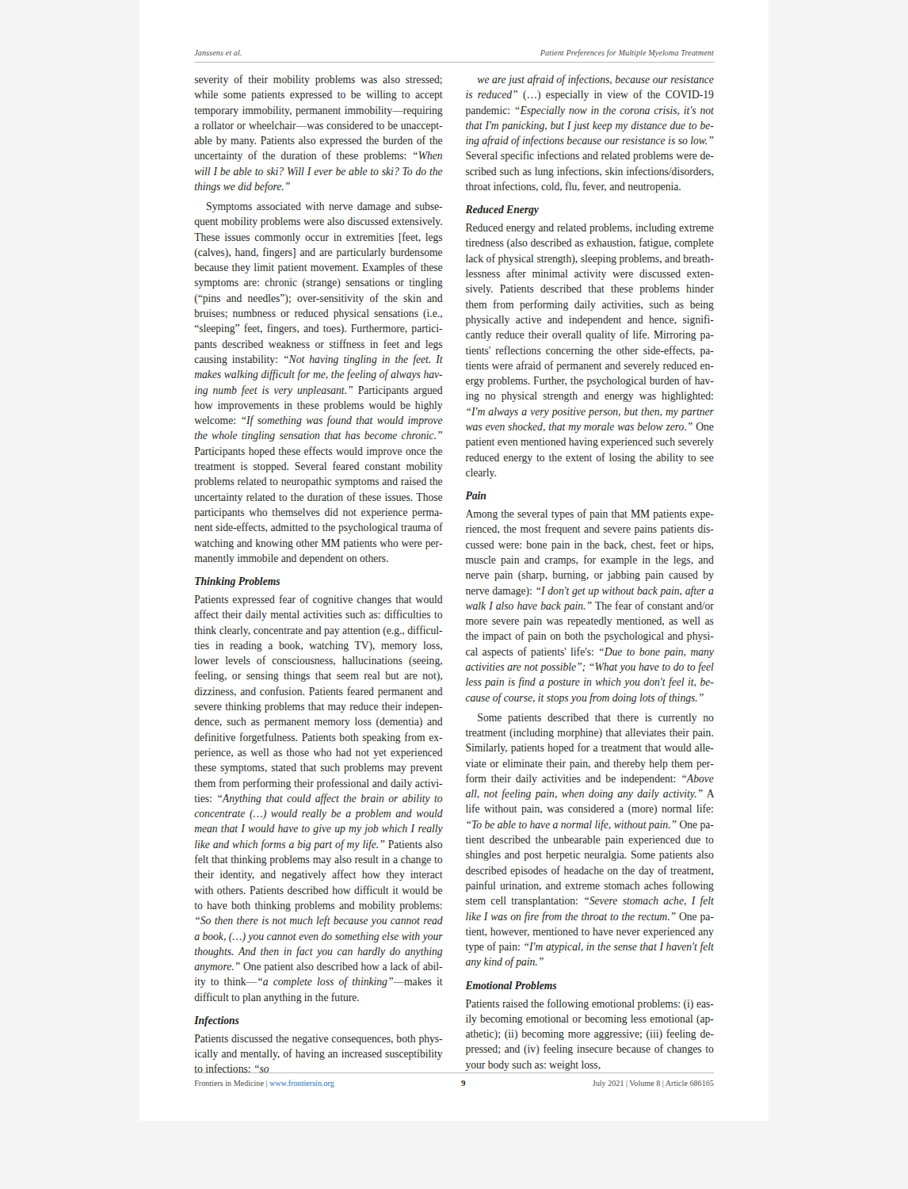Janssens et al.
Patient Preferences for Multiple Myeloma Treatment
severity of their mobility problems was also stressed; while some patients expressed to be willing to accept temporary immobility, permanent immobility—requiring a rollator or wheelchair—was considered to be unacceptable by many. Patients also expressed the burden of the uncertainty of the duration of these problems: “When will I be able to ski? Will I ever be able to ski? To do the things we did before.”
Symptoms associated with nerve damage and subsequent mobility problems were also discussed extensively. These issues commonly occur in extremities [feet, legs (calves), hand, fingers] and are particularly burdensome because they limit patient movement. Examples of these symptoms are: chronic (strange) sensations or tingling (“pins and needles”); over-sensitivity of the skin and bruises; numbness or reduced physical sensations (i.e., “sleeping” feet, fingers, and toes). Furthermore, participants described weakness or stiffness in feet and legs causing instability: “Not having tingling in the feet. It makes walking difficult for me, the feeling of always having numb feet is very unpleasant.” Participants argued how improvements in these problems would be highly welcome: “If something was found that would improve the whole tingling sensation that has become chronic.” Participants hoped these effects would improve once the treatment is stopped. Several feared constant mobility problems related to neuropathic symptoms and raised the uncertainty related to the duration of these issues. Those participants who themselves did not experience permanent side-effects, admitted to the psychological trauma of watching and knowing other MM patients who were permanently immobile and dependent on others.
Thinking Problems
Patients expressed fear of cognitive changes that would affect their daily mental activities such as: difficulties to think clearly, concentrate and pay attention (e.g., difficulties in reading a book, watching TV), memory loss, lower levels of consciousness, hallucinations (seeing, feeling, or sensing things that seem real but are not), dizziness, and confusion. Patients feared permanent and severe thinking problems that may reduce their independence, such as permanent memory loss (dementia) and definitive forgetfulness. Patients both speaking from experience, as well as those who had not yet experienced these symptoms, stated that such problems may prevent them from performing their professional and daily activities: “Anything that could affect the brain or ability to concentrate (…) would really be a problem and would mean that I would have to give up my job which I really like and which forms a big part of my life.” Patients also felt that thinking problems may also result in a change to their identity, and negatively affect how they interact with others. Patients described how difficult it would be to have both thinking problems and mobility problems: “So then there is not much left because you cannot read a book, (…) you cannot even do something else with your thoughts. And then in fact you can hardly do anything anymore.” One patient also described how a lack of ability to think—“a complete loss of thinking”—makes it difficult to plan anything in the future.
Infections
Patients discussed the negative consequences, both physically and mentally, of having an increased susceptibility to infections: “so
we are just afraid of infections, because our resistance is reduced” (…) especially in view of the COVID-19 pandemic: “Especially now in the corona crisis, it's not that I'm panicking, but I just keep my distance due to being afraid of infections because our resistance is so low.” Several specific infections and related problems were described such as lung infections, skin infections/disorders, throat infections, cold, flu, fever, and neutropenia.
Reduced Energy
Reduced energy and related problems, including extreme tiredness (also described as exhaustion, fatigue, complete lack of physical strength), sleeping problems, and breathlessness after minimal activity were discussed extensively. Patients described that these problems hinder them from performing daily activities, such as being physically active and independent and hence, significantly reduce their overall quality of life. Mirroring patients' reflections concerning the other side-effects, patients were afraid of permanent and severely reduced energy problems. Further, the psychological burden of having no physical strength and energy was highlighted: “I'm always a very positive person, but then, my partner was even shocked, that my morale was below zero.” One patient even mentioned having experienced such severely reduced energy to the extent of losing the ability to see clearly.
Pain
Among the several types of pain that MM patients experienced, the most frequent and severe pains patients discussed were: bone pain in the back, chest, feet or hips, muscle pain and cramps, for example in the legs, and nerve pain (sharp, burning, or jabbing pain caused by nerve damage): “I don't get up without back pain, after a walk I also have back pain.” The fear of constant and/or more severe pain was repeatedly mentioned, as well as the impact of pain on both the psychological and physical aspects of patients' life's: “Due to bone pain, many activities are not possible”; “What you have to do to feel less pain is find a posture in which you don't feel it, because of course, it stops you from doing lots of things.”
Some patients described that there is currently no treatment (including morphine) that alleviates their pain. Similarly, patients hoped for a treatment that would alleviate or eliminate their pain, and thereby help them perform their daily activities and be independent: “Above all, not feeling pain, when doing any daily activity.” A life without pain, was considered a (more) normal life: “To be able to have a normal life, without pain.” One patient described the unbearable pain experienced due to shingles and post herpetic neuralgia. Some patients also described episodes of headache on the day of treatment, painful urination, and extreme stomach aches following stem cell transplantation: “Severe stomach ache, I felt like I was on fire from the throat to the rectum.” One patient, however, mentioned to have never experienced any type of pain: “I'm atypical, in the sense that I haven't felt any kind of pain.”
Emotional Problems
Patients raised the following emotional problems: (i) easily becoming emotional or becoming less emotional (apathetic); (ii) becoming more aggressive; (iii) feeling depressed; and (iv) feeling insecure because of changes to your body such as: weight loss,
Frontiers in Medicine | www.frontiersin.org
9
July 2021 | Volume 8 | Article 686165